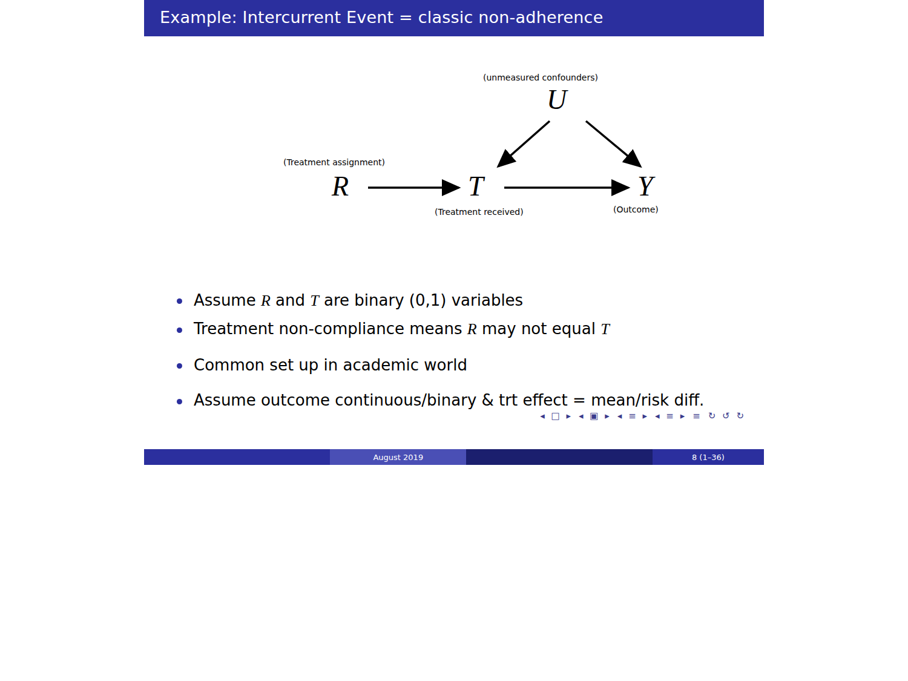Example: Intercurrent Event = classic non-adherence
(unmeasured confounders)
U
(Treatment assignment)
R
T
(Treatment received)
Y
(Outcome)
Assume R and T are binary (0,1) variables
Treatment non-compliance means R may not equal T
Common set up in academic world
Assume outcome continuous/binary & trt effect = mean/risk diff.
◂ □ ▸ ◂ ▣ ▸ ◂ ≡ ▸ ◂ ≡ ▸ ≡ ↻ ↺ ↻
August 2019
8 (1–36)